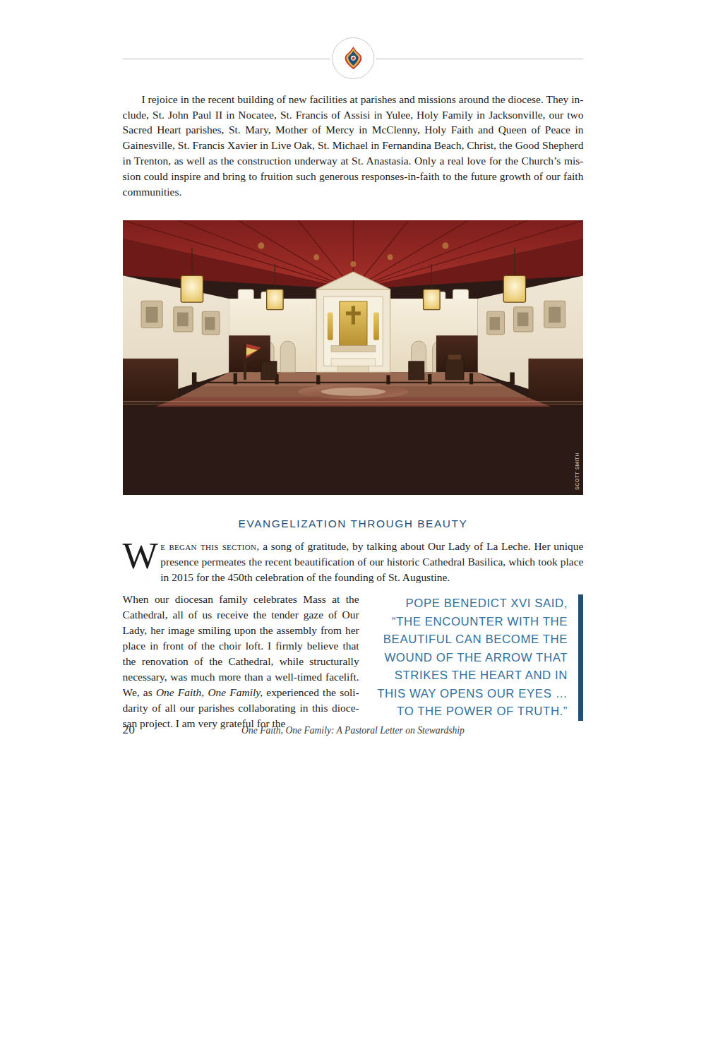I rejoice in the recent building of new facilities at parishes and missions around the diocese. They include, St. John Paul II in Nocatee, St. Francis of Assisi in Yulee, Holy Family in Jacksonville, our two Sacred Heart parishes, St. Mary, Mother of Mercy in McClenny, Holy Faith and Queen of Peace in Gainesville, St. Francis Xavier in Live Oak, St. Michael in Fernandina Beach, Christ, the Good Shepherd in Trenton, as well as the construction underway at St. Anastasia. Only a real love for the Church’s mission could inspire and bring to fruition such generous responses-in-faith to the future growth of our faith communities.
SCOTT SMITH
Evangelization Through Beauty
We began this section, a song of gratitude, by talking about Our Lady of La Leche. Her unique presence permeates the recent beautification of our historic Cathedral Basilica, which took place in 2015 for the 450th celebration of the founding of St. Augustine.
Pope Benedict XVI said, “The encounter with the beautiful can become the wound of the arrow that strikes the heart and in this way opens our eyes … to the power of truth.”
When our diocesan family celebrates Mass at the Cathedral, all of us receive the tender gaze of Our Lady, her image smiling upon the assembly from her place in front of the choir loft. I firmly believe that the renovation of the Cathedral, while structurally necessary, was much more than a well-timed facelift. We, as One Faith, One Family, experienced the solidarity of all our parishes collaborating in this diocesan project. I am very grateful for the
20
One Faith, One Family: A Pastoral Letter on Stewardship